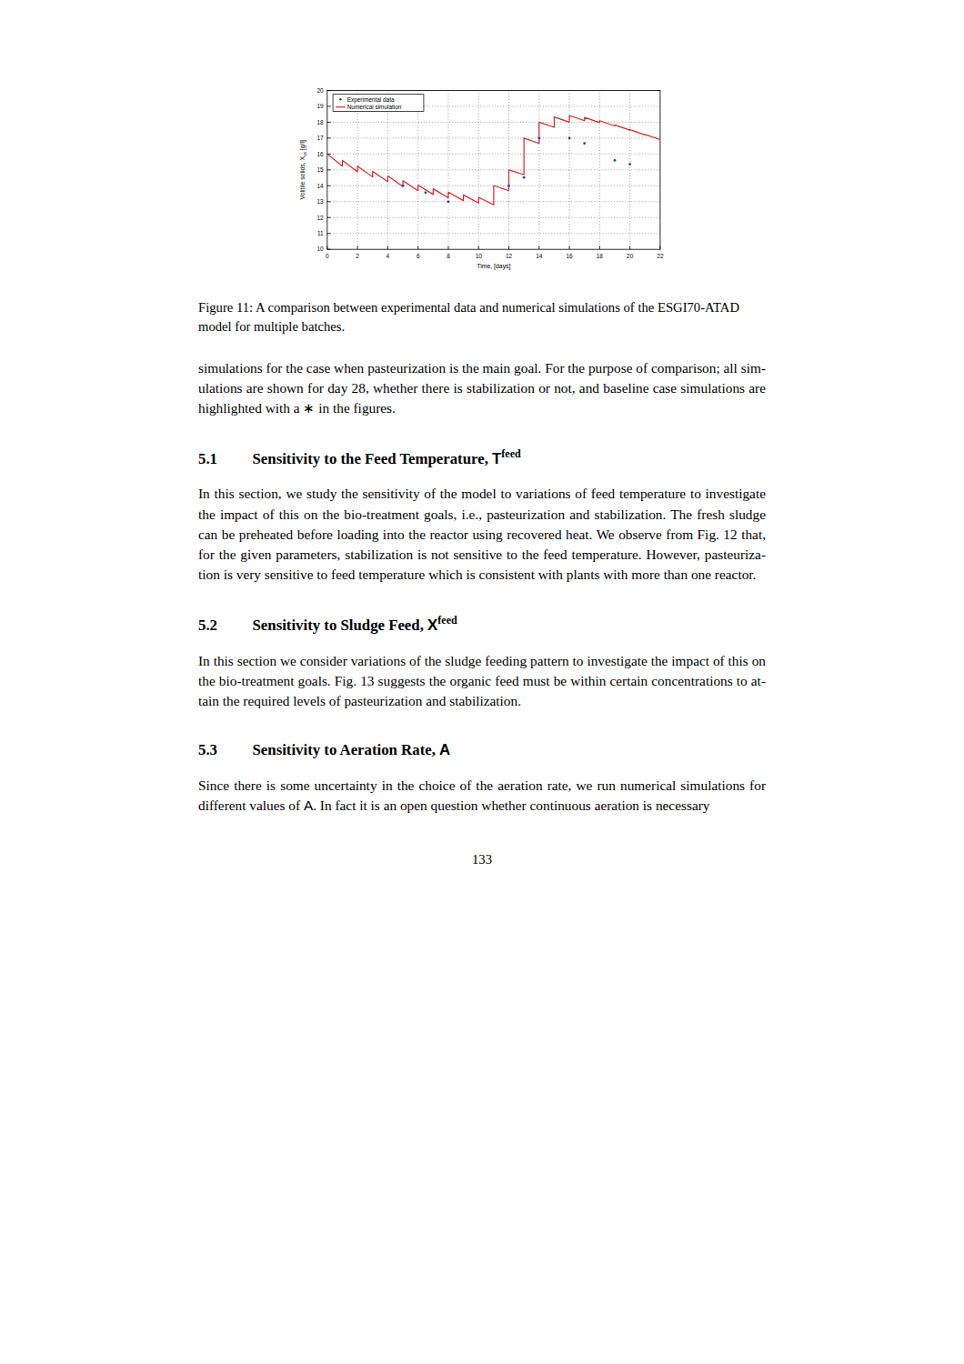10 11 12 13 14 15 16 17 18 19 20 0 2 4 6 8 10 12 14 16 18 20 22 Time, [days] Volitile solids, Xvs [g/l] Experimental data Numerical simulation
Figure 11: A comparison between experimental data and numerical simulations of the ESGI70-ATAD model for multiple batches.
simulations for the case when pasteurization is the main goal. For the purpose of comparison; all simulations are shown for day 28, whether there is stabilization or not, and baseline case simulations are highlighted with a ∗ in the figures.
5.1 Sensitivity to the Feed Temperature, Tfeed
In this section, we study the sensitivity of the model to variations of feed temperature to investigate the impact of this on the bio-treatment goals, i.e., pasteurization and stabilization. The fresh sludge can be preheated before loading into the reactor using recovered heat. We observe from Fig. 12 that, for the given parameters, stabilization is not sensitive to the feed temperature. However, pasteurization is very sensitive to feed temperature which is consistent with plants with more than one reactor.
5.2 Sensitivity to Sludge Feed, Xfeed
In this section we consider variations of the sludge feeding pattern to investigate the impact of this on the bio-treatment goals. Fig. 13 suggests the organic feed must be within certain concentrations to attain the required levels of pasteurization and stabilization.
5.3 Sensitivity to Aeration Rate, A
Since there is some uncertainty in the choice of the aeration rate, we run numerical simulations for different values of A. In fact it is an open question whether continuous aeration is necessary
133